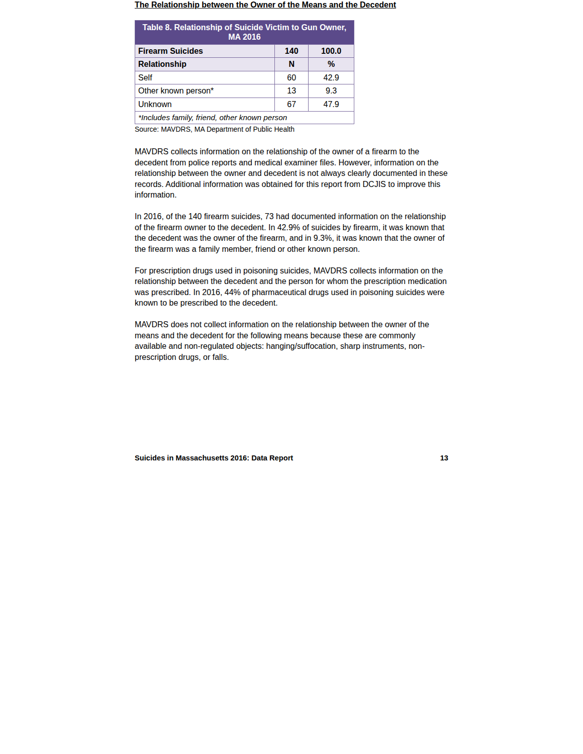The Relationship between the Owner of the Means and the Decedent
| Table 8. Relationship of Suicide Victim to Gun Owner, MA 2016 |
| --- |
| Firearm Suicides | 140 | 100.0 |
| Relationship | N | % |
| Self | 60 | 42.9 |
| Other known person* | 13 | 9.3 |
| Unknown | 67 | 47.9 |
| *Includes family, friend, other known person |
Source: MAVDRS, MA Department of Public Health
MAVDRS collects information on the relationship of the owner of a firearm to the decedent from police reports and medical examiner files. However, information on the relationship between the owner and decedent is not always clearly documented in these records. Additional information was obtained for this report from DCJIS to improve this information.
In 2016, of the 140 firearm suicides, 73 had documented information on the relationship of the firearm owner to the decedent. In 42.9% of suicides by firearm, it was known that the decedent was the owner of the firearm, and in 9.3%, it was known that the owner of the firearm was a family member, friend or other known person.
For prescription drugs used in poisoning suicides, MAVDRS collects information on the relationship between the decedent and the person for whom the prescription medication was prescribed. In 2016, 44% of pharmaceutical drugs used in poisoning suicides were known to be prescribed to the decedent.
MAVDRS does not collect information on the relationship between the owner of the means and the decedent for the following means because these are commonly available and non-regulated objects: hanging/suffocation, sharp instruments, non-prescription drugs, or falls.
Suicides in Massachusetts 2016: Data Report 13